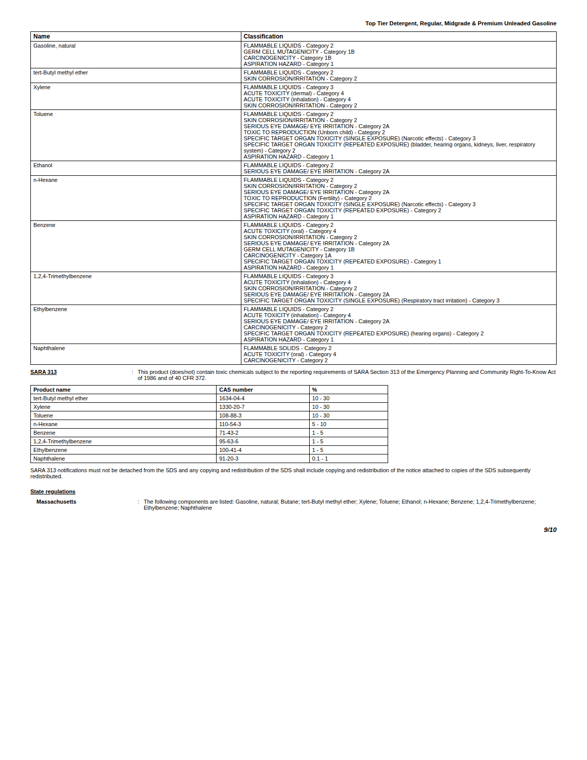Top Tier Detergent, Regular, Midgrade & Premium Unleaded Gasoline
| Name | Classification |
| --- | --- |
| Gasoline, natural | FLAMMABLE LIQUIDS - Category 2 GERM CELL MUTAGENICITY - Category 1B CARCINOGENICITY - Category 1B ASPIRATION HAZARD - Category 1 |
| tert-Butyl methyl ether | FLAMMABLE LIQUIDS - Category 2 SKIN CORROSION/IRRITATION - Category 2 |
| Xylene | FLAMMABLE LIQUIDS - Category 3 ACUTE TOXICITY (dermal) - Category 4 ACUTE TOXICITY (inhalation) - Category 4 SKIN CORROSION/IRRITATION - Category 2 |
| Toluene | FLAMMABLE LIQUIDS - Category 2 SKIN CORROSION/IRRITATION - Category 2 SERIOUS EYE DAMAGE/ EYE IRRITATION - Category 2A TOXIC TO REPRODUCTION (Unborn child) - Category 2 SPECIFIC TARGET ORGAN TOXICITY (SINGLE EXPOSURE) (Narcotic effects) - Category 3 SPECIFIC TARGET ORGAN TOXICITY (REPEATED EXPOSURE) (bladder, hearing organs, kidneys, liver, respiratory system) - Category 2 ASPIRATION HAZARD - Category 1 |
| Ethanol | FLAMMABLE LIQUIDS - Category 2 SERIOUS EYE DAMAGE/ EYE IRRITATION - Category 2A |
| n-Hexane | FLAMMABLE LIQUIDS - Category 2 SKIN CORROSION/IRRITATION - Category 2 SERIOUS EYE DAMAGE/ EYE IRRITATION - Category 2A TOXIC TO REPRODUCTION (Fertility) - Category 2 SPECIFIC TARGET ORGAN TOXICITY (SINGLE EXPOSURE) (Narcotic effects) - Category 3 SPECIFIC TARGET ORGAN TOXICITY (REPEATED EXPOSURE) - Category 2 ASPIRATION HAZARD - Category 1 |
| Benzene | FLAMMABLE LIQUIDS - Category 2 ACUTE TOXICITY (oral) - Category 4 SKIN CORROSION/IRRITATION - Category 2 SERIOUS EYE DAMAGE/ EYE IRRITATION - Category 2A GERM CELL MUTAGENICITY - Category 1B CARCINOGENICITY - Category 1A SPECIFIC TARGET ORGAN TOXICITY (REPEATED EXPOSURE) - Category 1 ASPIRATION HAZARD - Category 1 |
| 1,2,4-Trimethylbenzene | FLAMMABLE LIQUIDS - Category 3 ACUTE TOXICITY (inhalation) - Category 4 SKIN CORROSION/IRRITATION - Category 2 SERIOUS EYE DAMAGE/ EYE IRRITATION - Category 2A SPECIFIC TARGET ORGAN TOXICITY (SINGLE EXPOSURE) (Respiratory tract irritation) - Category 3 |
| Ethylbenzene | FLAMMABLE LIQUIDS - Category 2 ACUTE TOXICITY (inhalation) - Category 4 SERIOUS EYE DAMAGE/ EYE IRRITATION - Category 2A CARCINOGENICITY - Category 2 SPECIFIC TARGET ORGAN TOXICITY (REPEATED EXPOSURE) (hearing organs) - Category 2 ASPIRATION HAZARD - Category 1 |
| Naphthalene | FLAMMABLE SOLIDS - Category 2 ACUTE TOXICITY (oral) - Category 4 CARCINOGENICITY - Category 2 |
SARA 313
:
This product (does/not) contain toxic chemicals subject to the reporting requirements of SARA Section 313 of the Emergency Planning and Community Right-To-Know Act of 1986 and of 40 CFR 372.
| Product name | CAS number | % |
| --- | --- | --- |
| tert-Butyl methyl ether | 1634-04-4 | 10 - 30 |
| Xylene | 1330-20-7 | 10 - 30 |
| Toluene | 108-88-3 | 10 - 30 |
| n-Hexane | 110-54-3 | 5 - 10 |
| Benzene | 71-43-2 | 1 - 5 |
| 1,2,4-Trimethylbenzene | 95-63-6 | 1 - 5 |
| Ethylbenzene | 100-41-4 | 1 - 5 |
| Naphthalene | 91-20-3 | 0.1 - 1 |
SARA 313 notifications must not be detached from the SDS and any copying and redistribution of the SDS shall include copying and redistribution of the notice attached to copies of the SDS subsequently redistributed.
State regulations
Massachusetts
:
The following components are listed: Gasoline, natural; Butane; tert-Butyl methyl ether; Xylene; Toluene; Ethanol; n-Hexane; Benzene; 1,2,4-Trimethylbenzene; Ethylbenzene; Naphthalene
9/10